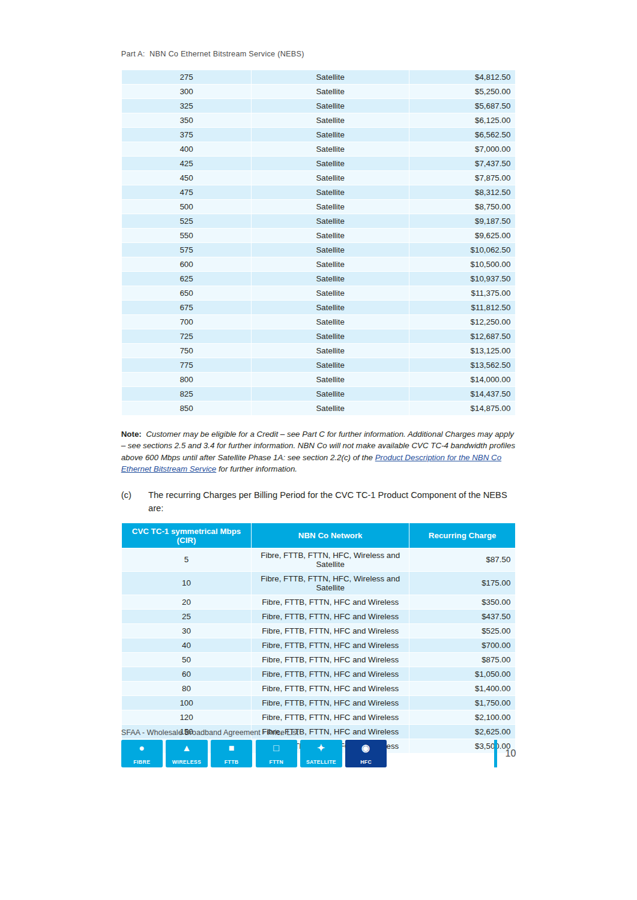Part A: NBN Co Ethernet Bitstream Service (NEBS)
| 275 | Satellite | $4,812.50 |
| 300 | Satellite | $5,250.00 |
| 325 | Satellite | $5,687.50 |
| 350 | Satellite | $6,125.00 |
| 375 | Satellite | $6,562.50 |
| 400 | Satellite | $7,000.00 |
| 425 | Satellite | $7,437.50 |
| 450 | Satellite | $7,875.00 |
| 475 | Satellite | $8,312.50 |
| 500 | Satellite | $8,750.00 |
| 525 | Satellite | $9,187.50 |
| 550 | Satellite | $9,625.00 |
| 575 | Satellite | $10,062.50 |
| 600 | Satellite | $10,500.00 |
| 625 | Satellite | $10,937.50 |
| 650 | Satellite | $11,375.00 |
| 675 | Satellite | $11,812.50 |
| 700 | Satellite | $12,250.00 |
| 725 | Satellite | $12,687.50 |
| 750 | Satellite | $13,125.00 |
| 775 | Satellite | $13,562.50 |
| 800 | Satellite | $14,000.00 |
| 825 | Satellite | $14,437.50 |
| 850 | Satellite | $14,875.00 |
Note: Customer may be eligible for a Credit – see Part C for further information. Additional Charges may apply – see sections 2.5 and 3.4 for further information. NBN Co will not make available CVC TC-4 bandwidth profiles above 600 Mbps until after Satellite Phase 1A: see section 2.2(c) of the Product Description for the NBN Co Ethernet Bitstream Service for further information.
(c)
The recurring Charges per Billing Period for the CVC TC-1 Product Component of the NEBS are:
| CVC TC-1 symmetrical Mbps (CIR) | NBN Co Network | Recurring Charge |
| --- | --- | --- |
| 5 | Fibre, FTTB, FTTN, HFC, Wireless and Satellite | $87.50 |
| 10 | Fibre, FTTB, FTTN, HFC, Wireless and Satellite | $175.00 |
| 20 | Fibre, FTTB, FTTN, HFC and Wireless | $350.00 |
| 25 | Fibre, FTTB, FTTN, HFC and Wireless | $437.50 |
| 30 | Fibre, FTTB, FTTN, HFC and Wireless | $525.00 |
| 40 | Fibre, FTTB, FTTN, HFC and Wireless | $700.00 |
| 50 | Fibre, FTTB, FTTN, HFC and Wireless | $875.00 |
| 60 | Fibre, FTTB, FTTN, HFC and Wireless | $1,050.00 |
| 80 | Fibre, FTTB, FTTN, HFC and Wireless | $1,400.00 |
| 100 | Fibre, FTTB, FTTN, HFC and Wireless | $1,750.00 |
| 120 | Fibre, FTTB, FTTN, HFC and Wireless | $2,100.00 |
| 150 | Fibre, FTTB, FTTN, HFC and Wireless | $2,625.00 |
| 200 | Fibre, FTTB, FTTN, HFC and Wireless | $3,500.00 |
SFAA - Wholesale Broadband Agreement - Price List
●FIBRE
▲WIRELESS
■FTTB
□FTTN
✦SATELLITE
◉HFC
10